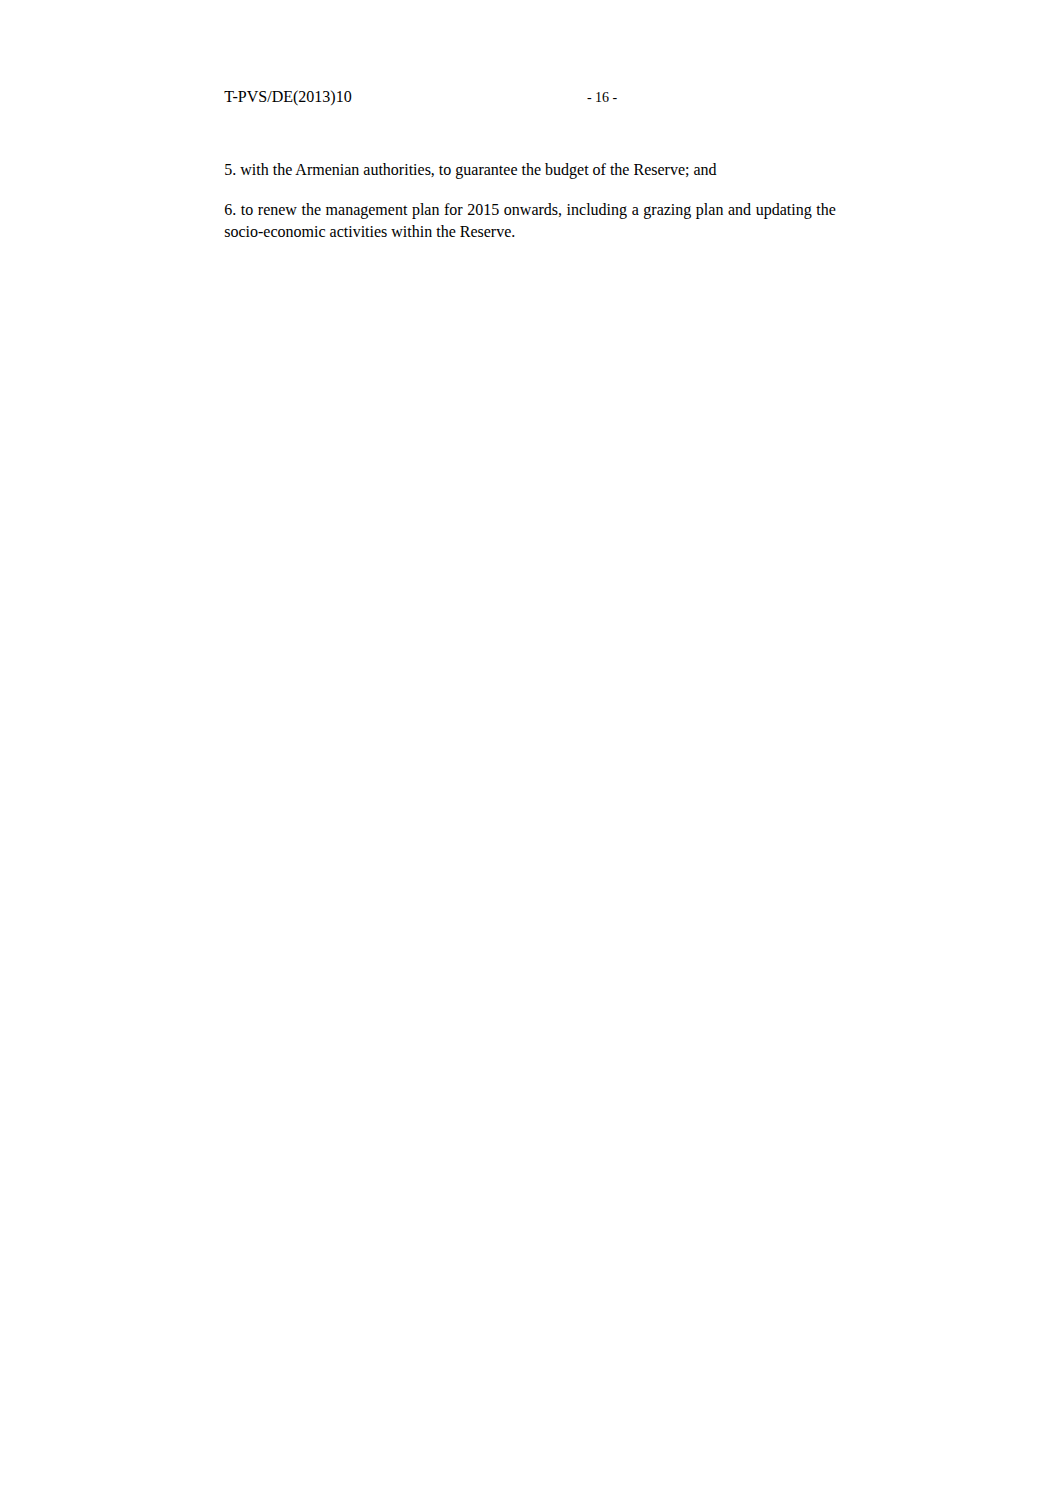T-PVS/DE(2013)10
- 16 -
5. with the Armenian authorities, to guarantee the budget of the Reserve; and
6. to renew the management plan for 2015 onwards, including a grazing plan and updating the socio-economic activities within the Reserve.